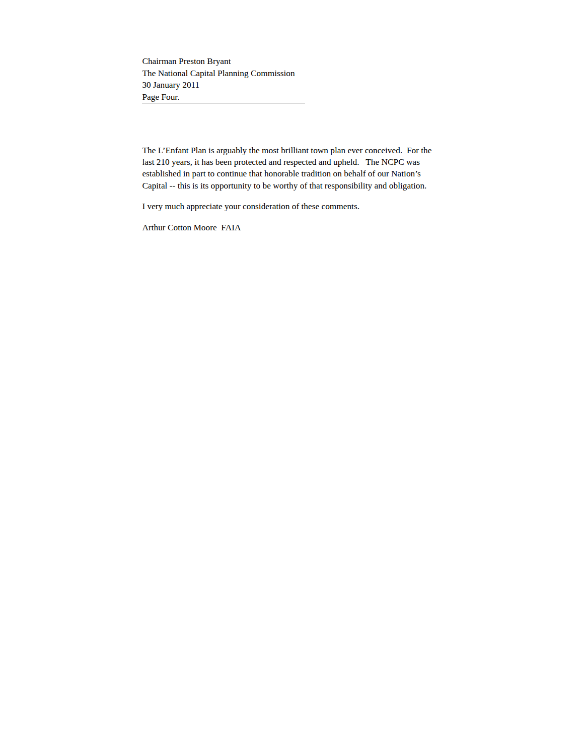Chairman Preston Bryant
The National Capital Planning Commission
30 January 2011
Page Four.
The L’Enfant Plan is arguably the most brilliant town plan ever conceived. For the last 210 years, it has been protected and respected and upheld. The NCPC was established in part to continue that honorable tradition on behalf of our Nation’s Capital -- this is its opportunity to be worthy of that responsibility and obligation.
I very much appreciate your consideration of these comments.
Arthur Cotton Moore FAIA